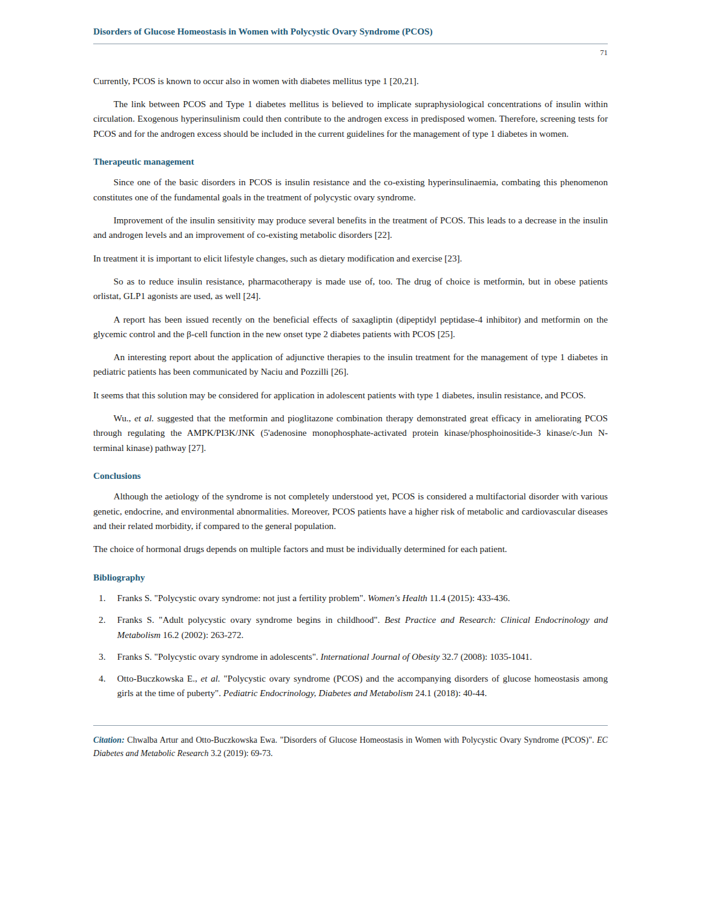Disorders of Glucose Homeostasis in Women with Polycystic Ovary Syndrome (PCOS)
71
Currently, PCOS is known to occur also in women with diabetes mellitus type 1 [20,21].
The link between PCOS and Type 1 diabetes mellitus is believed to implicate supraphysiological concentrations of insulin within circulation. Exogenous hyperinsulinism could then contribute to the androgen excess in predisposed women. Therefore, screening tests for PCOS and for the androgen excess should be included in the current guidelines for the management of type 1 diabetes in women.
Therapeutic management
Since one of the basic disorders in PCOS is insulin resistance and the co-existing hyperinsulinaemia, combating this phenomenon constitutes one of the fundamental goals in the treatment of polycystic ovary syndrome.
Improvement of the insulin sensitivity may produce several benefits in the treatment of PCOS. This leads to a decrease in the insulin and androgen levels and an improvement of co-existing metabolic disorders [22].
In treatment it is important to elicit lifestyle changes, such as dietary modification and exercise [23].
So as to reduce insulin resistance, pharmacotherapy is made use of, too. The drug of choice is metformin, but in obese patients orlistat, GLP1 agonists are used, as well [24].
A report has been issued recently on the beneficial effects of saxagliptin (dipeptidyl peptidase-4 inhibitor) and metformin on the glycemic control and the β-cell function in the new onset type 2 diabetes patients with PCOS [25].
An interesting report about the application of adjunctive therapies to the insulin treatment for the management of type 1 diabetes in pediatric patients has been communicated by Naciu and Pozzilli [26].
It seems that this solution may be considered for application in adolescent patients with type 1 diabetes, insulin resistance, and PCOS.
Wu., et al. suggested that the metformin and pioglitazone combination therapy demonstrated great efficacy in ameliorating PCOS through regulating the AMPK/PI3K/JNK (5'adenosine monophosphate-activated protein kinase/phosphoinositide-3 kinase/c-Jun N-terminal kinase) pathway [27].
Conclusions
Although the aetiology of the syndrome is not completely understood yet, PCOS is considered a multifactorial disorder with various genetic, endocrine, and environmental abnormalities. Moreover, PCOS patients have a higher risk of metabolic and cardiovascular diseases and their related morbidity, if compared to the general population.
The choice of hormonal drugs depends on multiple factors and must be individually determined for each patient.
Bibliography
Franks S. "Polycystic ovary syndrome: not just a fertility problem". Women's Health 11.4 (2015): 433-436.
Franks S. "Adult polycystic ovary syndrome begins in childhood". Best Practice and Research: Clinical Endocrinology and Metabolism 16.2 (2002): 263-272.
Franks S. "Polycystic ovary syndrome in adolescents". International Journal of Obesity 32.7 (2008): 1035-1041.
Otto-Buczkowska E., et al. "Polycystic ovary syndrome (PCOS) and the accompanying disorders of glucose homeostasis among girls at the time of puberty". Pediatric Endocrinology, Diabetes and Metabolism 24.1 (2018): 40-44.
Citation: Chwalba Artur and Otto-Buczkowska Ewa. "Disorders of Glucose Homeostasis in Women with Polycystic Ovary Syndrome (PCOS)". EC Diabetes and Metabolic Research 3.2 (2019): 69-73.